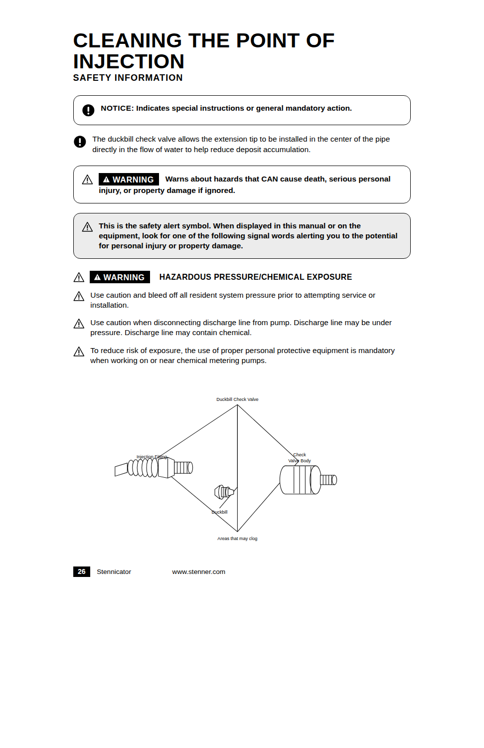Cleaning the Point of Injection
Safety Information
NOTICE: Indicates special instructions or general mandatory action.
The duckbill check valve allows the extension tip to be installed in the center of the pipe directly in the flow of water to help reduce deposit accumulation.
WARNING Warns about hazards that CAN cause death, serious personal injury, or property damage if ignored.
This is the safety alert symbol. When displayed in this manual or on the equipment, look for one of the following signal words alerting you to the potential for personal injury or property damage.
WARNING HAZARDOUS PRESSURE/CHEMICAL EXPOSURE
Use caution and bleed off all resident system pressure prior to attempting service or installation.
Use caution when disconnecting discharge line from pump. Discharge line may be under pressure. Discharge line may contain chemical.
To reduce risk of exposure, the use of proper personal protective equipment is mandatory when working on or near chemical metering pumps.
Duckbill Check Valve Injection Fitting Check Valve Body Duckbill Areas that may clog
26 Stennicator www.stenner.com